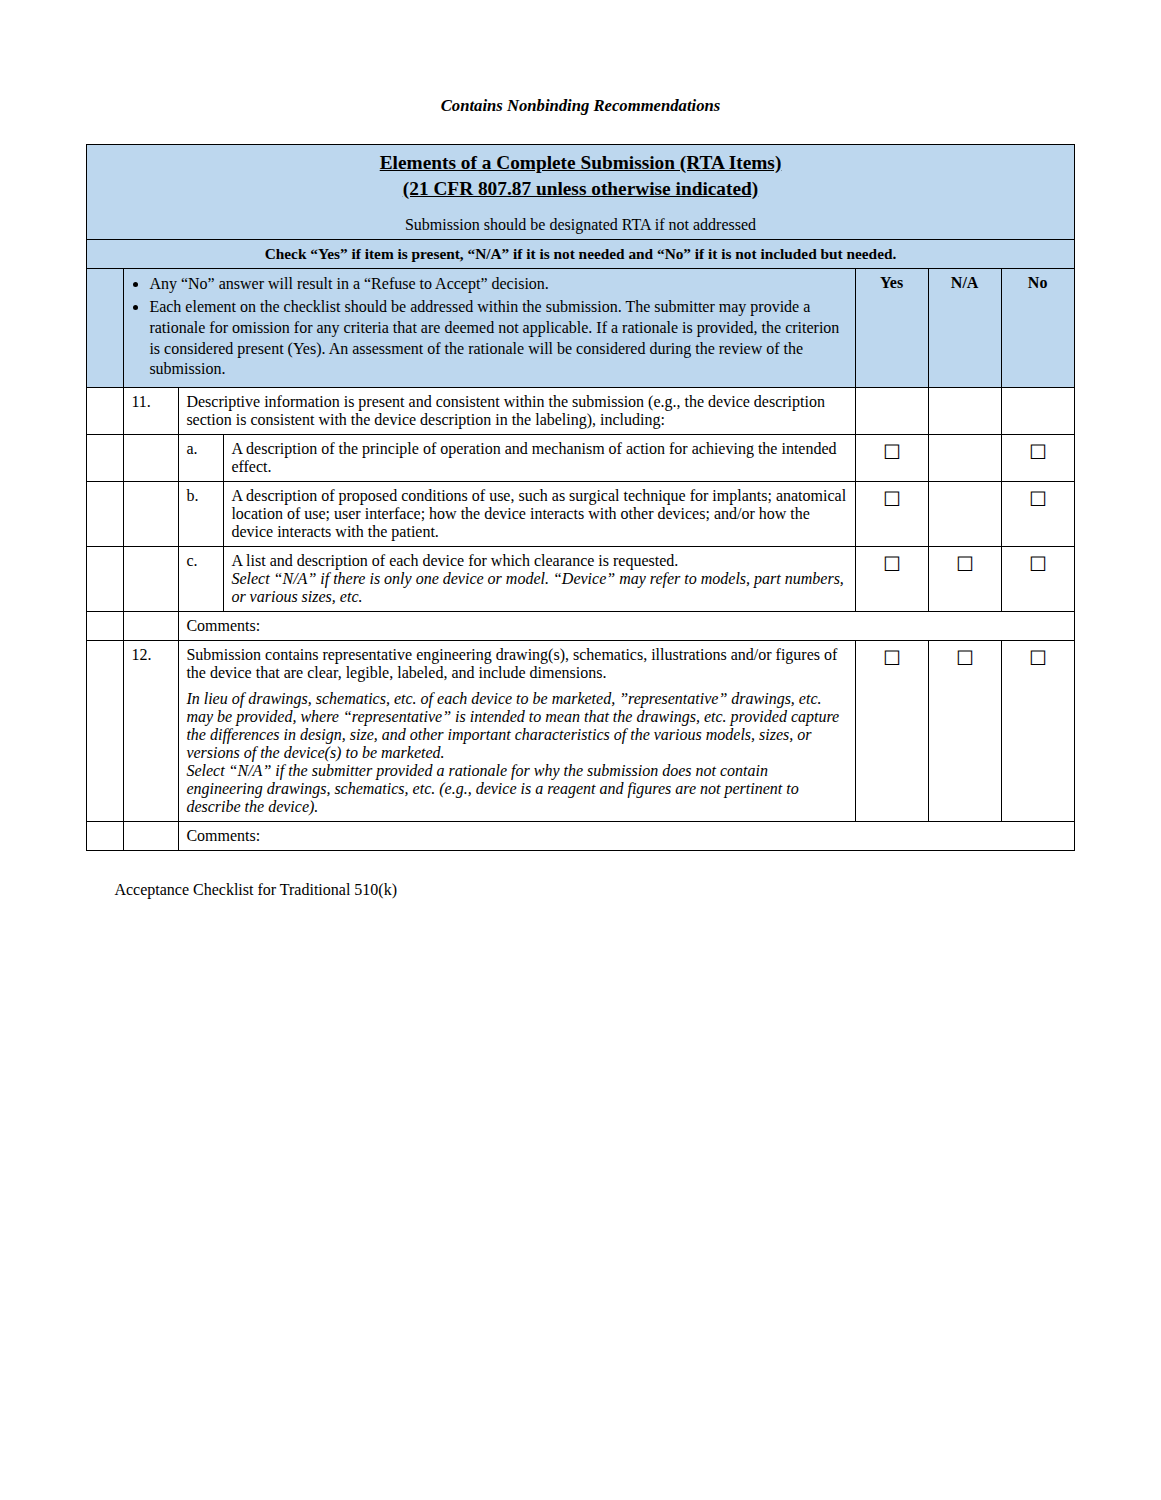Contains Nonbinding Recommendations
| Elements of a Complete Submission (RTA Items) (21 CFR 807.87 unless otherwise indicated) Submission should be designated RTA if not addressed |
| Check “Yes” if item is present, “N/A” if it is not needed and “No” if it is not included but needed. |
| | Any “No” answer will result in a “Refuse to Accept” decision. Each element on the checklist should be addressed within the submission. The submitter may provide a rationale for omission for any criteria that are deemed not applicable. If a rationale is provided, the criterion is considered present (Yes). An assessment of the rationale will be considered during the review of the submission. | Yes | N/A | No |
| | 11. | Descriptive information is present and consistent within the submission (e.g., the device description section is consistent with the device description in the labeling), including: | | | |
| | | a. | A description of the principle of operation and mechanism of action for achieving the intended effect. | | | |
| | | b. | A description of proposed conditions of use, such as surgical technique for implants; anatomical location of use; user interface; how the device interacts with other devices; and/or how the device interacts with the patient. | | | |
| | | c. | A list and description of each device for which clearance is requested. Select “N/A” if there is only one device or model. “Device” may refer to models, part numbers, or various sizes, etc. | | | |
| | | Comments: |
| | 12. | Submission contains representative engineering drawing(s), schematics, illustrations and/or figures of the device that are clear, legible, labeled, and include dimensions. In lieu of drawings, schematics, etc. of each device to be marketed, ”representative” drawings, etc. may be provided, where “representative” is intended to mean that the drawings, etc. provided capture the differences in design, size, and other important characteristics of the various models, sizes, or versions of the device(s) to be marketed. Select “N/A” if the submitter provided a rationale for why the submission does not contain engineering drawings, schematics, etc. (e.g., device is a reagent and figures are not pertinent to describe the device). | | | |
| | | Comments: |
Acceptance Checklist for Traditional 510(k)